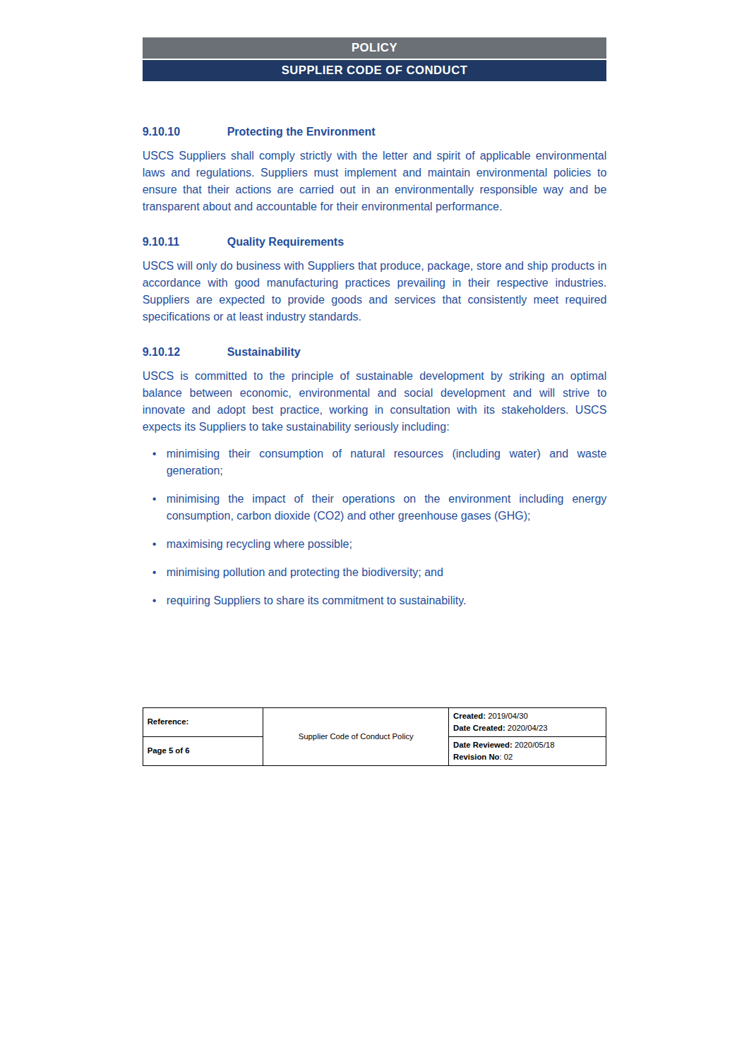POLICY
SUPPLIER CODE OF CONDUCT
9.10.10 Protecting the Environment
USCS Suppliers shall comply strictly with the letter and spirit of applicable environmental laws and regulations. Suppliers must implement and maintain environmental policies to ensure that their actions are carried out in an environmentally responsible way and be transparent about and accountable for their environmental performance.
9.10.11 Quality Requirements
USCS will only do business with Suppliers that produce, package, store and ship products in accordance with good manufacturing practices prevailing in their respective industries. Suppliers are expected to provide goods and services that consistently meet required specifications or at least industry standards.
9.10.12 Sustainability
USCS is committed to the principle of sustainable development by striking an optimal balance between economic, environmental and social development and will strive to innovate and adopt best practice, working in consultation with its stakeholders. USCS expects its Suppliers to take sustainability seriously including:
minimising their consumption of natural resources (including water) and waste generation;
minimising the impact of their operations on the environment including energy consumption, carbon dioxide (CO2) and other greenhouse gases (GHG);
maximising recycling where possible;
minimising pollution and protecting the biodiversity; and
requiring Suppliers to share its commitment to sustainability.
| Reference: | Supplier Code of Conduct Policy | Created: 2019/04/30 Date Created: 2020/04/23 |
| Page 5 of 6 | Date Reviewed: 2020/05/18 Revision No : 02 |